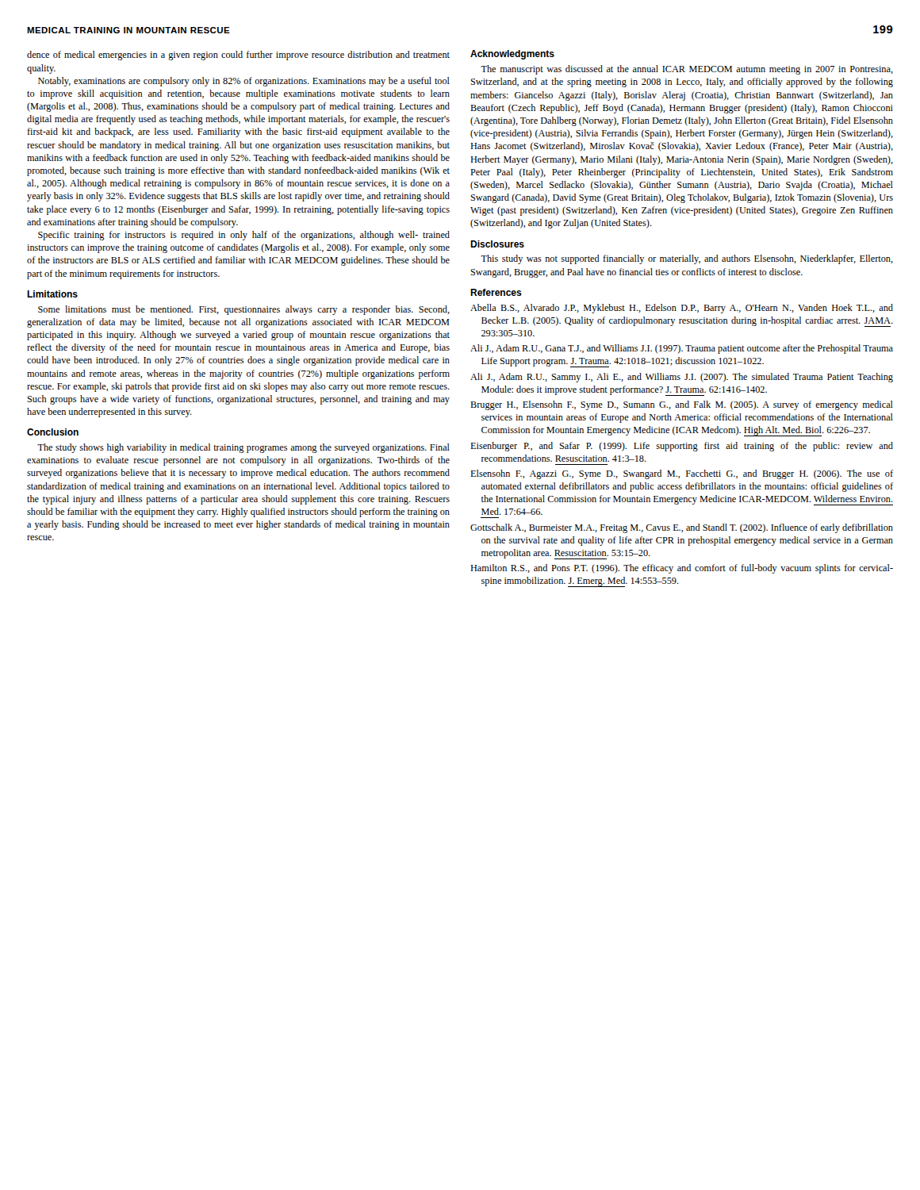Medical Training in Mountain Rescue 199
dence of medical emergencies in a given region could further improve resource distribution and treatment quality.
Notably, examinations are compulsory only in 82% of organizations. Examinations may be a useful tool to improve skill acquisition and retention, because multiple examinations motivate students to learn (Margolis et al., 2008). Thus, examinations should be a compulsory part of medical training. Lectures and digital media are frequently used as teaching methods, while important materials, for example, the rescuer's first-aid kit and backpack, are less used. Familiarity with the basic first-aid equipment available to the rescuer should be mandatory in medical training. All but one organization uses resuscitation manikins, but manikins with a feedback function are used in only 52%. Teaching with feedback-aided manikins should be promoted, because such training is more effective than with standard nonfeedback-aided manikins (Wik et al., 2005). Although medical retraining is compulsory in 86% of mountain rescue services, it is done on a yearly basis in only 32%. Evidence suggests that BLS skills are lost rapidly over time, and retraining should take place every 6 to 12 months (Eisenburger and Safar, 1999). In retraining, potentially life-saving topics and examinations after training should be compulsory.
Specific training for instructors is required in only half of the organizations, although well- trained instructors can improve the training outcome of candidates (Margolis et al., 2008). For example, only some of the instructors are BLS or ALS certified and familiar with ICAR MEDCOM guidelines. These should be part of the minimum requirements for instructors.
Limitations
Some limitations must be mentioned. First, questionnaires always carry a responder bias. Second, generalization of data may be limited, because not all organizations associated with ICAR MEDCOM participated in this inquiry. Although we surveyed a varied group of mountain rescue organizations that reflect the diversity of the need for mountain rescue in mountainous areas in America and Europe, bias could have been introduced. In only 27% of countries does a single organization provide medical care in mountains and remote areas, whereas in the majority of countries (72%) multiple organizations perform rescue. For example, ski patrols that provide first aid on ski slopes may also carry out more remote rescues. Such groups have a wide variety of functions, organizational structures, personnel, and training and may have been underrepresented in this survey.
Conclusion
The study shows high variability in medical training programes among the surveyed organizations. Final examinations to evaluate rescue personnel are not compulsory in all organizations. Two-thirds of the surveyed organizations believe that it is necessary to improve medical education. The authors recommend standardization of medical training and examinations on an international level. Additional topics tailored to the typical injury and illness patterns of a particular area should supplement this core training. Rescuers should be familiar with the equipment they carry. Highly qualified instructors should perform the training on a yearly basis. Funding should be increased to meet ever higher standards of medical training in mountain rescue.
Acknowledgments
The manuscript was discussed at the annual ICAR MEDCOM autumn meeting in 2007 in Pontresina, Switzerland, and at the spring meeting in 2008 in Lecco, Italy, and officially approved by the following members: Giancelso Agazzi (Italy), Borislav Aleraj (Croatia), Christian Bannwart (Switzerland), Jan Beaufort (Czech Republic), Jeff Boyd (Canada), Hermann Brugger (president) (Italy), Ramon Chiocconi (Argentina), Tore Dahlberg (Norway), Florian Demetz (Italy), John Ellerton (Great Britain), Fidel Elsensohn (vice-president) (Austria), Silvia Ferrandis (Spain), Herbert Forster (Germany), Jürgen Hein (Switzerland), Hans Jacomet (Switzerland), Miroslav Kovač (Slovakia), Xavier Ledoux (France), Peter Mair (Austria), Herbert Mayer (Germany), Mario Milani (Italy), Maria-Antonia Nerin (Spain), Marie Nordgren (Sweden), Peter Paal (Italy), Peter Rheinberger (Principality of Liechtenstein, United States), Erik Sandstrom (Sweden), Marcel Sedlacko (Slovakia), Günther Sumann (Austria), Dario Svajda (Croatia), Michael Swangard (Canada), David Syme (Great Britain), Oleg Tcholakov, Bulgaria), Iztok Tomazin (Slovenia), Urs Wiget (past president) (Switzerland), Ken Zafren (vice-president) (United States), Gregoire Zen Ruffinen (Switzerland), and Igor Zuljan (United States).
Disclosures
This study was not supported financially or materially, and authors Elsensohn, Niederklapfer, Ellerton, Swangard, Brugger, and Paal have no financial ties or conflicts of interest to disclose.
References
Abella B.S., Alvarado J.P., Myklebust H., Edelson D.P., Barry A., O'Hearn N., Vanden Hoek T.L., and Becker L.B. (2005). Quality of cardiopulmonary resuscitation during in-hospital cardiac arrest. JAMA. 293:305–310.
Ali J., Adam R.U., Gana T.J., and Williams J.I. (1997). Trauma patient outcome after the Prehospital Trauma Life Support program. J. Trauma. 42:1018–1021; discussion 1021–1022.
Ali J., Adam R.U., Sammy I., Ali E., and Williams J.I. (2007). The simulated Trauma Patient Teaching Module: does it improve student performance? J. Trauma. 62:1416–1402.
Brugger H., Elsensohn F., Syme D., Sumann G., and Falk M. (2005). A survey of emergency medical services in mountain areas of Europe and North America: official recommendations of the International Commission for Mountain Emergency Medicine (ICAR Medcom). High Alt. Med. Biol. 6:226–237.
Eisenburger P., and Safar P. (1999). Life supporting first aid training of the public: review and recommendations. Resuscitation. 41:3–18.
Elsensohn F., Agazzi G., Syme D., Swangard M., Facchetti G., and Brugger H. (2006). The use of automated external defibrillators and public access defibrillators in the mountains: official guidelines of the International Commission for Mountain Emergency Medicine ICAR-MEDCOM. Wilderness Environ. Med. 17:64–66.
Gottschalk A., Burmeister M.A., Freitag M., Cavus E., and Standl T. (2002). Influence of early defibrillation on the survival rate and quality of life after CPR in prehospital emergency medical service in a German metropolitan area. Resuscitation. 53:15–20.
Hamilton R.S., and Pons P.T. (1996). The efficacy and comfort of full-body vacuum splints for cervical-spine immobilization. J. Emerg. Med. 14:553–559.